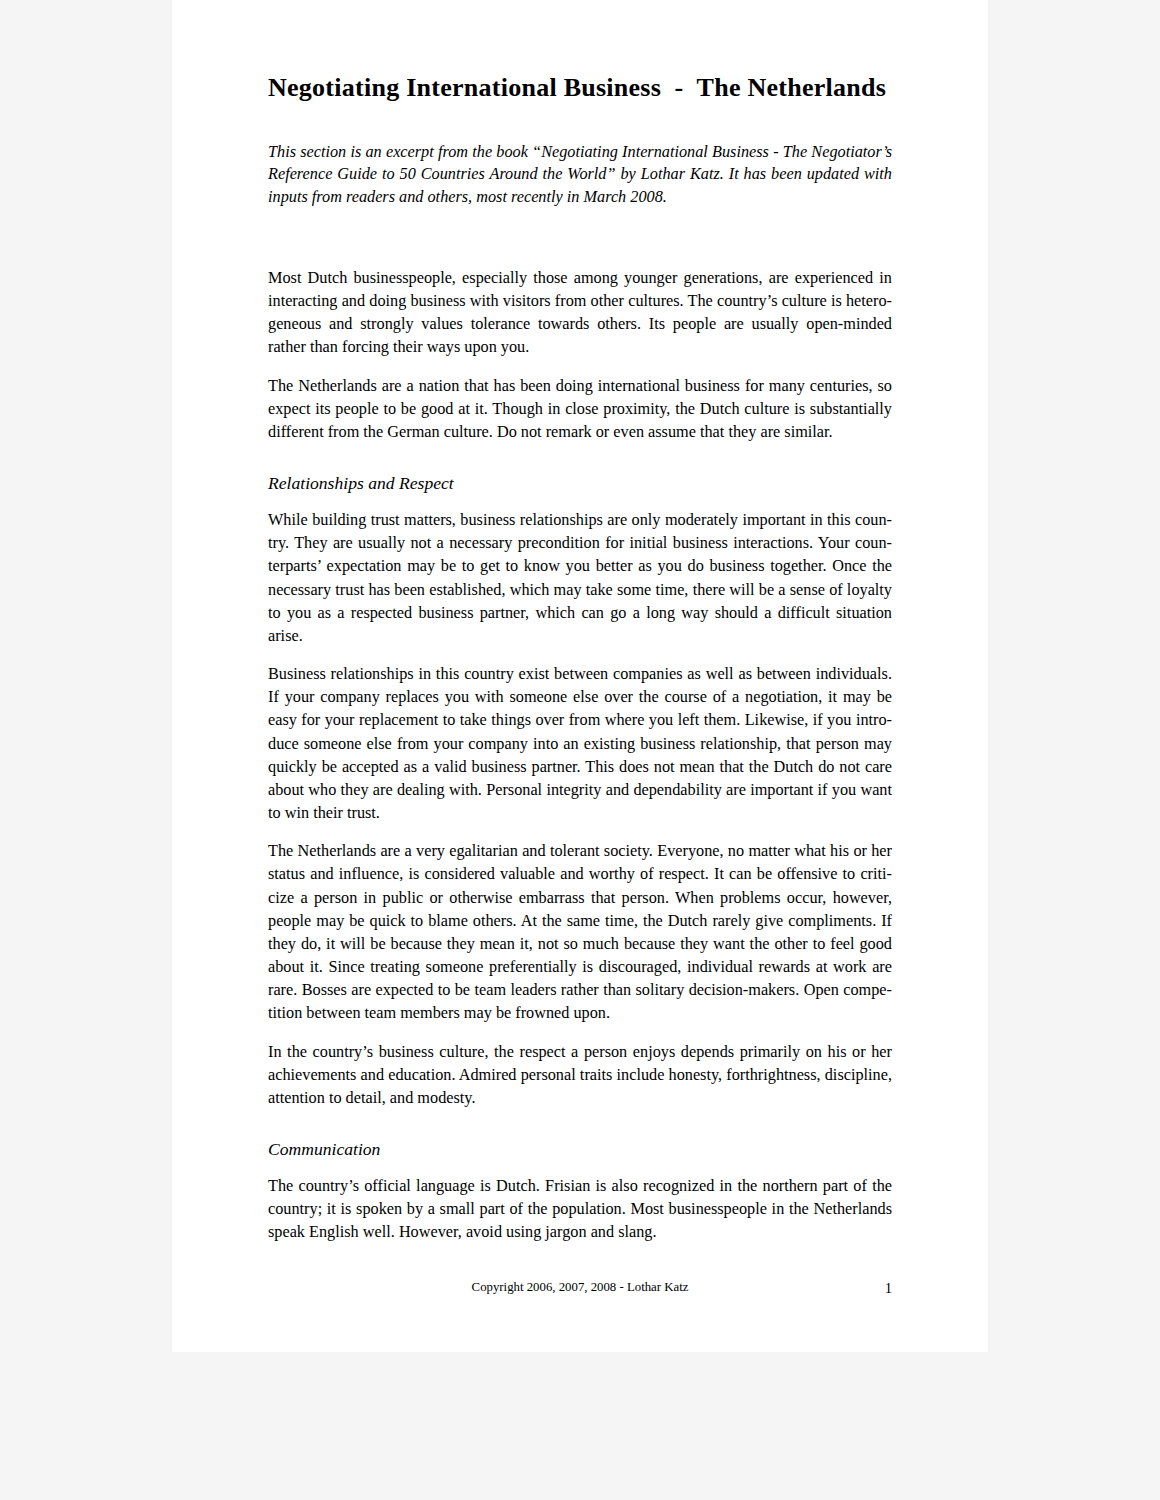Negotiating International Business - The Netherlands
This section is an excerpt from the book “Negotiating International Business - The Negotiator’s Reference Guide to 50 Countries Around the World” by Lothar Katz. It has been updated with inputs from readers and others, most recently in March 2008.
Most Dutch businesspeople, especially those among younger generations, are experienced in interacting and doing business with visitors from other cultures. The country’s culture is heterogeneous and strongly values tolerance towards others. Its people are usually open-minded rather than forcing their ways upon you.
The Netherlands are a nation that has been doing international business for many centuries, so expect its people to be good at it. Though in close proximity, the Dutch culture is substantially different from the German culture. Do not remark or even assume that they are similar.
Relationships and Respect
While building trust matters, business relationships are only moderately important in this country. They are usually not a necessary precondition for initial business interactions. Your counterparts’ expectation may be to get to know you better as you do business together. Once the necessary trust has been established, which may take some time, there will be a sense of loyalty to you as a respected business partner, which can go a long way should a difficult situation arise.
Business relationships in this country exist between companies as well as between individuals. If your company replaces you with someone else over the course of a negotiation, it may be easy for your replacement to take things over from where you left them. Likewise, if you introduce someone else from your company into an existing business relationship, that person may quickly be accepted as a valid business partner. This does not mean that the Dutch do not care about who they are dealing with. Personal integrity and dependability are important if you want to win their trust.
The Netherlands are a very egalitarian and tolerant society. Everyone, no matter what his or her status and influence, is considered valuable and worthy of respect. It can be offensive to criticize a person in public or otherwise embarrass that person. When problems occur, however, people may be quick to blame others. At the same time, the Dutch rarely give compliments. If they do, it will be because they mean it, not so much because they want the other to feel good about it. Since treating someone preferentially is discouraged, individual rewards at work are rare. Bosses are expected to be team leaders rather than solitary decision-makers. Open competition between team members may be frowned upon.
In the country’s business culture, the respect a person enjoys depends primarily on his or her achievements and education. Admired personal traits include honesty, forthrightness, discipline, attention to detail, and modesty.
Communication
The country’s official language is Dutch. Frisian is also recognized in the northern part of the country; it is spoken by a small part of the population. Most businesspeople in the Netherlands speak English well. However, avoid using jargon and slang.
Copyright 2006, 2007, 2008 - Lothar Katz 1